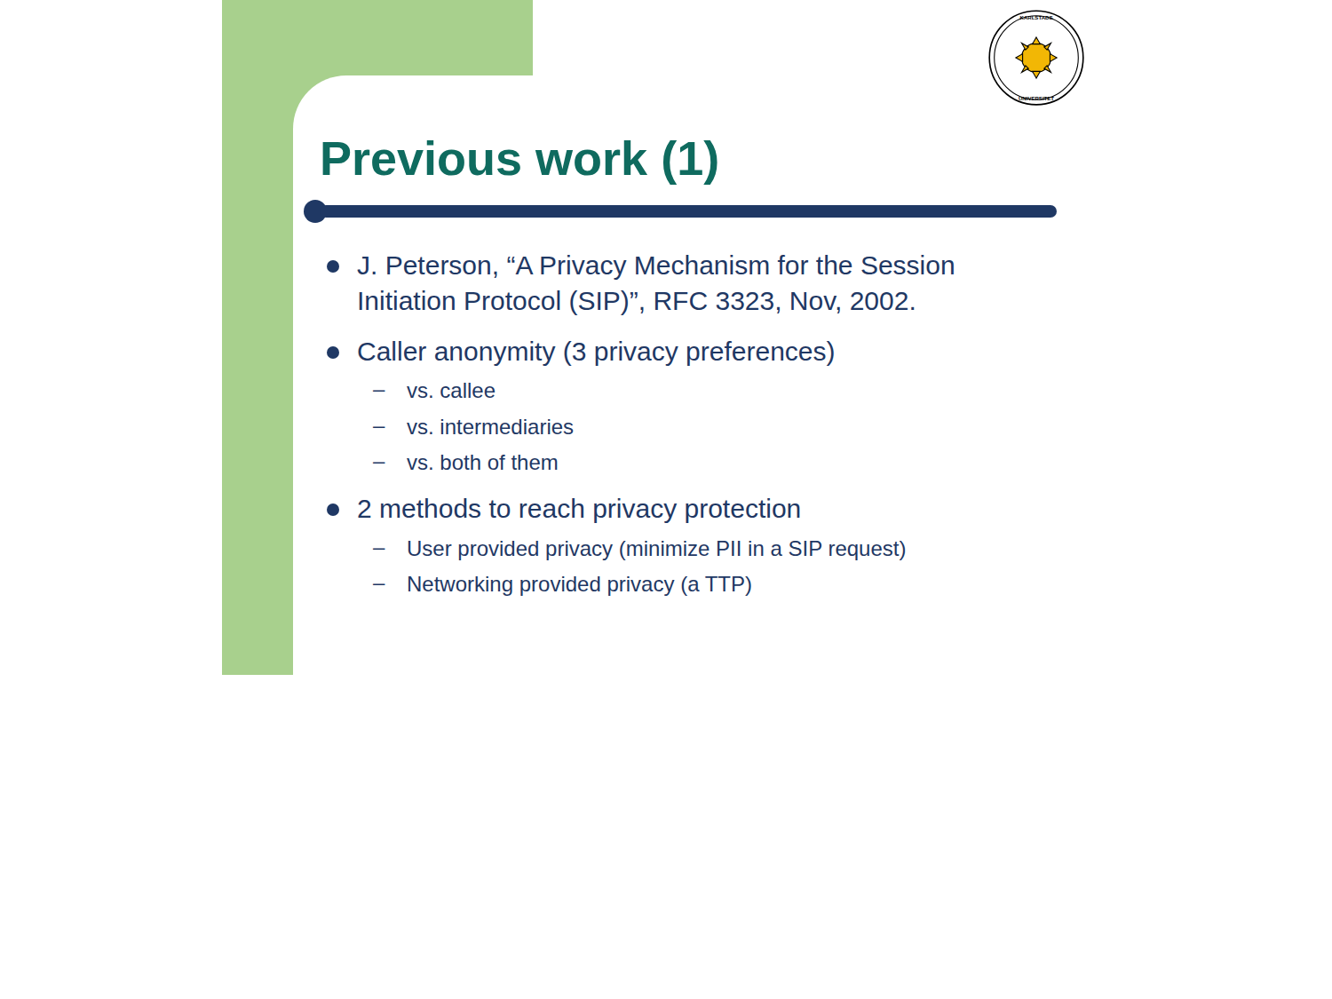KARLSTADS UNIVERSITET
Previous work (1)
J. Peterson, “A Privacy Mechanism for the Session Initiation Protocol (SIP)”, RFC 3323, Nov, 2002.
Caller anonymity (3 privacy preferences)
vs. callee
vs. intermediaries
vs. both of them
2 methods to reach privacy protection
User provided privacy (minimize PII in a SIP request)
Networking provided privacy (a TTP)